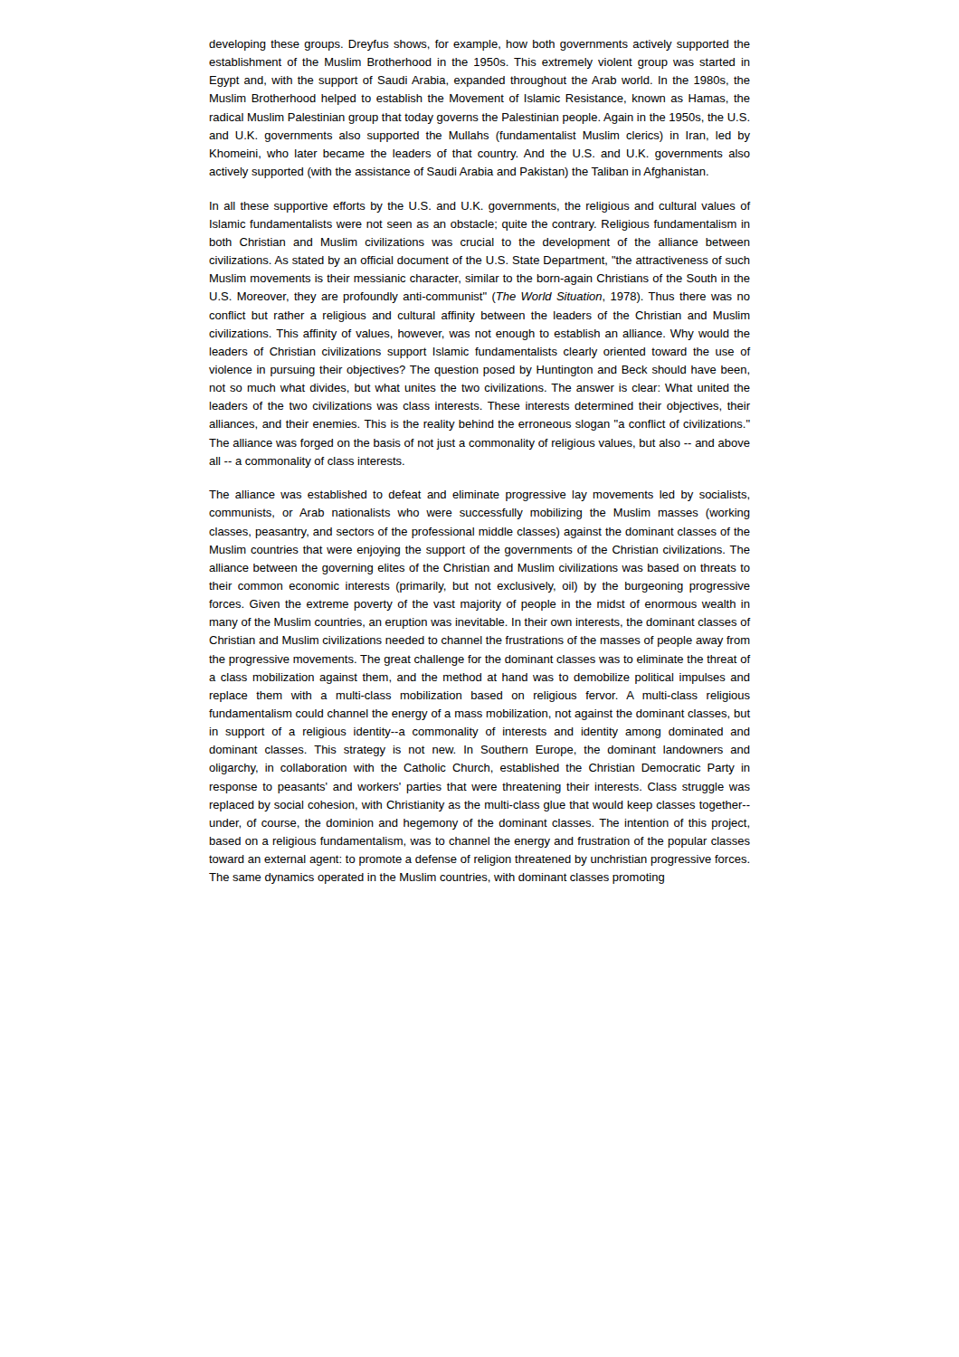developing these groups. Dreyfus shows, for example, how both governments actively supported the establishment of the Muslim Brotherhood in the 1950s. This extremely violent group was started in Egypt and, with the support of Saudi Arabia, expanded throughout the Arab world. In the 1980s, the Muslim Brotherhood helped to establish the Movement of Islamic Resistance, known as Hamas, the radical Muslim Palestinian group that today governs the Palestinian people. Again in the 1950s, the U.S. and U.K. governments also supported the Mullahs (fundamentalist Muslim clerics) in Iran, led by Khomeini, who later became the leaders of that country. And the U.S. and U.K. governments also actively supported (with the assistance of Saudi Arabia and Pakistan) the Taliban in Afghanistan.
In all these supportive efforts by the U.S. and U.K. governments, the religious and cultural values of Islamic fundamentalists were not seen as an obstacle; quite the contrary. Religious fundamentalism in both Christian and Muslim civilizations was crucial to the development of the alliance between civilizations. As stated by an official document of the U.S. State Department, "the attractiveness of such Muslim movements is their messianic character, similar to the born-again Christians of the South in the U.S. Moreover, they are profoundly anti-communist" (The World Situation, 1978). Thus there was no conflict but rather a religious and cultural affinity between the leaders of the Christian and Muslim civilizations. This affinity of values, however, was not enough to establish an alliance. Why would the leaders of Christian civilizations support Islamic fundamentalists clearly oriented toward the use of violence in pursuing their objectives? The question posed by Huntington and Beck should have been, not so much what divides, but what unites the two civilizations. The answer is clear: What united the leaders of the two civilizations was class interests. These interests determined their objectives, their alliances, and their enemies. This is the reality behind the erroneous slogan "a conflict of civilizations." The alliance was forged on the basis of not just a commonality of religious values, but also -- and above all -- a commonality of class interests.
The alliance was established to defeat and eliminate progressive lay movements led by socialists, communists, or Arab nationalists who were successfully mobilizing the Muslim masses (working classes, peasantry, and sectors of the professional middle classes) against the dominant classes of the Muslim countries that were enjoying the support of the governments of the Christian civilizations. The alliance between the governing elites of the Christian and Muslim civilizations was based on threats to their common economic interests (primarily, but not exclusively, oil) by the burgeoning progressive forces. Given the extreme poverty of the vast majority of people in the midst of enormous wealth in many of the Muslim countries, an eruption was inevitable. In their own interests, the dominant classes of Christian and Muslim civilizations needed to channel the frustrations of the masses of people away from the progressive movements. The great challenge for the dominant classes was to eliminate the threat of a class mobilization against them, and the method at hand was to demobilize political impulses and replace them with a multi-class mobilization based on religious fervor. A multi-class religious fundamentalism could channel the energy of a mass mobilization, not against the dominant classes, but in support of a religious identity--a commonality of interests and identity among dominated and dominant classes. This strategy is not new. In Southern Europe, the dominant landowners and oligarchy, in collaboration with the Catholic Church, established the Christian Democratic Party in response to peasants' and workers' parties that were threatening their interests. Class struggle was replaced by social cohesion, with Christianity as the multi-class glue that would keep classes together--under, of course, the dominion and hegemony of the dominant classes. The intention of this project, based on a religious fundamentalism, was to channel the energy and frustration of the popular classes toward an external agent: to promote a defense of religion threatened by unchristian progressive forces. The same dynamics operated in the Muslim countries, with dominant classes promoting